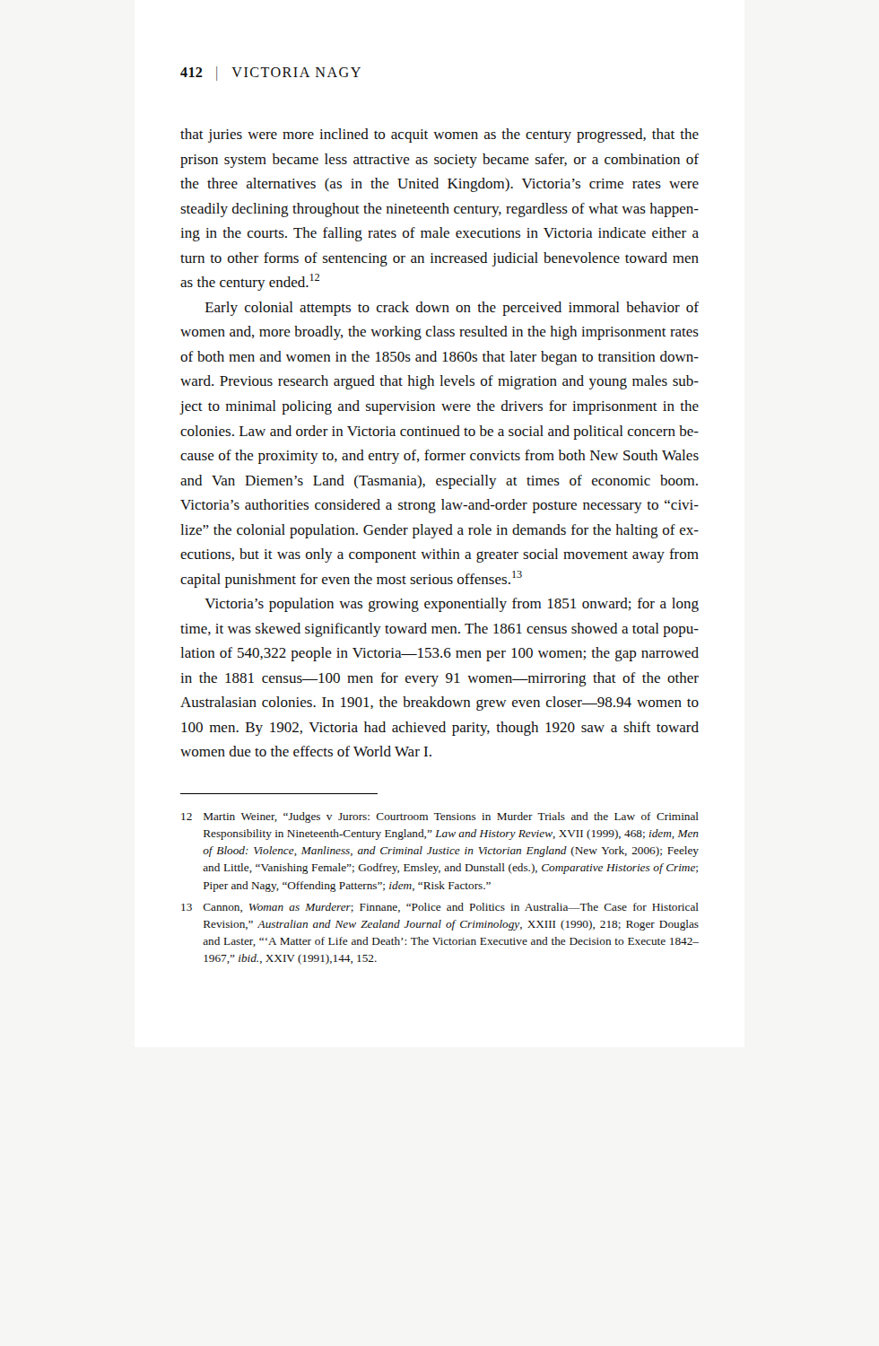412|VICTORIA NAGY
that juries were more inclined to acquit women as the century progressed, that the prison system became less attractive as society became safer, or a combination of the three alternatives (as in the United Kingdom). Victoria’s crime rates were steadily declining throughout the nineteenth century, regardless of what was happening in the courts. The falling rates of male executions in Victoria indicate either a turn to other forms of sentencing or an increased judicial benevolence toward men as the century ended.12
Early colonial attempts to crack down on the perceived immoral behavior of women and, more broadly, the working class resulted in the high imprisonment rates of both men and women in the 1850s and 1860s that later began to transition downward. Previous research argued that high levels of migration and young males subject to minimal policing and supervision were the drivers for imprisonment in the colonies. Law and order in Victoria continued to be a social and political concern because of the proximity to, and entry of, former convicts from both New South Wales and Van Diemen’s Land (Tasmania), especially at times of economic boom. Victoria’s authorities considered a strong law-and-order posture necessary to “civilize” the colonial population. Gender played a role in demands for the halting of executions, but it was only a component within a greater social movement away from capital punishment for even the most serious offenses.13
Victoria’s population was growing exponentially from 1851 onward; for a long time, it was skewed significantly toward men. The 1861 census showed a total population of 540,322 people in Victoria—153.6 men per 100 women; the gap narrowed in the 1881 census—100 men for every 91 women—mirroring that of the other Australasian colonies. In 1901, the breakdown grew even closer—98.94 women to 100 men. By 1902, Victoria had achieved parity, though 1920 saw a shift toward women due to the effects of World War I.
12 Martin Weiner, “Judges v Jurors: Courtroom Tensions in Murder Trials and the Law of Criminal Responsibility in Nineteenth-Century England,” Law and History Review, XVII (1999), 468; idem, Men of Blood: Violence, Manliness, and Criminal Justice in Victorian England (New York, 2006); Feeley and Little, “Vanishing Female”; Godfrey, Emsley, and Dunstall (eds.), Comparative Histories of Crime; Piper and Nagy, “Offending Patterns”; idem, “Risk Factors.”
13 Cannon, Woman as Murderer; Finnane, “Police and Politics in Australia—The Case for Historical Revision,” Australian and New Zealand Journal of Criminology, XXIII (1990), 218; Roger Douglas and Laster, “‘A Matter of Life and Death’: The Victorian Executive and the Decision to Execute 1842–1967,” ibid., XXIV (1991),144, 152.